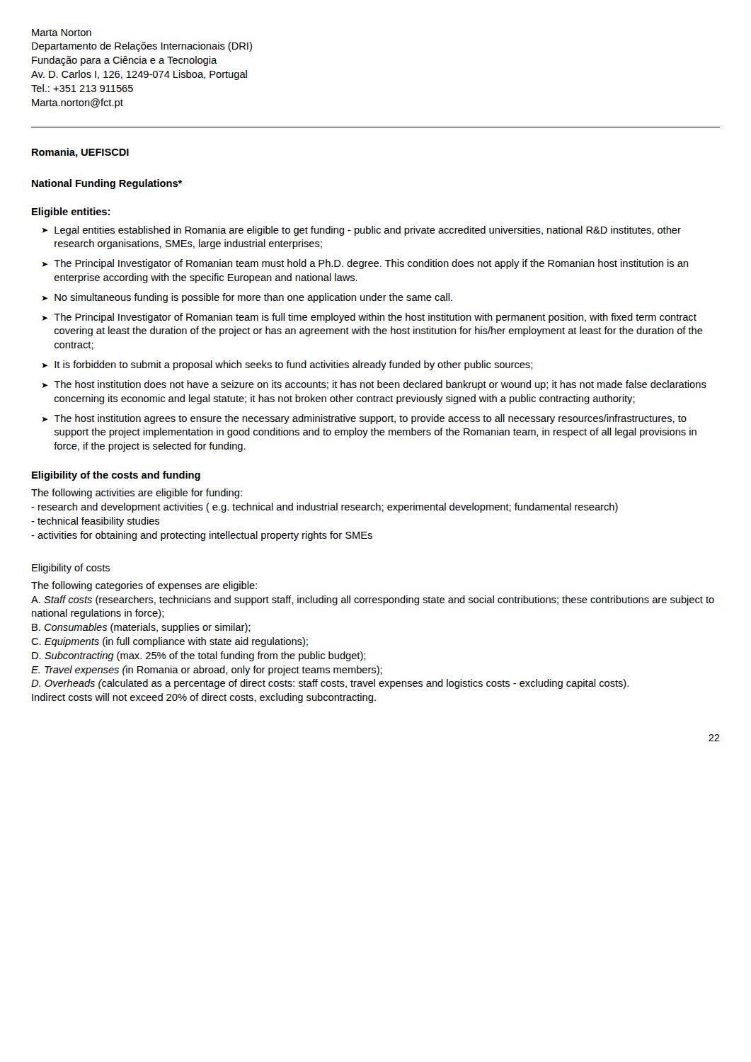Marta Norton
Departamento de Relações Internacionais (DRI)
Fundação para a Ciência e a Tecnologia
Av. D. Carlos I, 126, 1249-074 Lisboa, Portugal
Tel.: +351 213 911565
Marta.norton@fct.pt
Romania, UEFISCDI
National Funding Regulations*
Eligible entities:
Legal entities established in Romania are eligible to get funding - public and private accredited universities, national R&D institutes, other research organisations, SMEs, large industrial enterprises;
The Principal Investigator of Romanian team must hold a Ph.D. degree. This condition does not apply if the Romanian host institution is an enterprise according with the specific European and national laws.
No simultaneous funding is possible for more than one application under the same call.
The Principal Investigator of Romanian team is full time employed within the host institution with permanent position, with fixed term contract covering at least the duration of the project or has an agreement with the host institution for his/her employment at least for the duration of the contract;
It is forbidden to submit a proposal which seeks to fund activities already funded by other public sources;
The host institution does not have a seizure on its accounts; it has not been declared bankrupt or wound up; it has not made false declarations concerning its economic and legal statute; it has not broken other contract previously signed with a public contracting authority;
The host institution agrees to ensure the necessary administrative support, to provide access to all necessary resources/infrastructures, to support the project implementation in good conditions and to employ the members of the Romanian team, in respect of all legal provisions in force, if the project is selected for funding.
Eligibility of the costs and funding
The following activities are eligible for funding:
- research and development activities ( e.g. technical and industrial research; experimental development; fundamental research)
- technical feasibility studies
- activities for obtaining and protecting intellectual property rights for SMEs
Eligibility of costs
The following categories of expenses are eligible:
A. Staff costs (researchers, technicians and support staff, including all corresponding state and social contributions; these contributions are subject to national regulations in force);
B. Consumables (materials, supplies or similar);
C. Equipments (in full compliance with state aid regulations);
D. Subcontracting (max. 25% of the total funding from the public budget);
E. Travel expenses (in Romania or abroad, only for project teams members);
D. Overheads (calculated as a percentage of direct costs: staff costs, travel expenses and logistics costs - excluding capital costs).
Indirect costs will not exceed 20% of direct costs, excluding subcontracting.
22